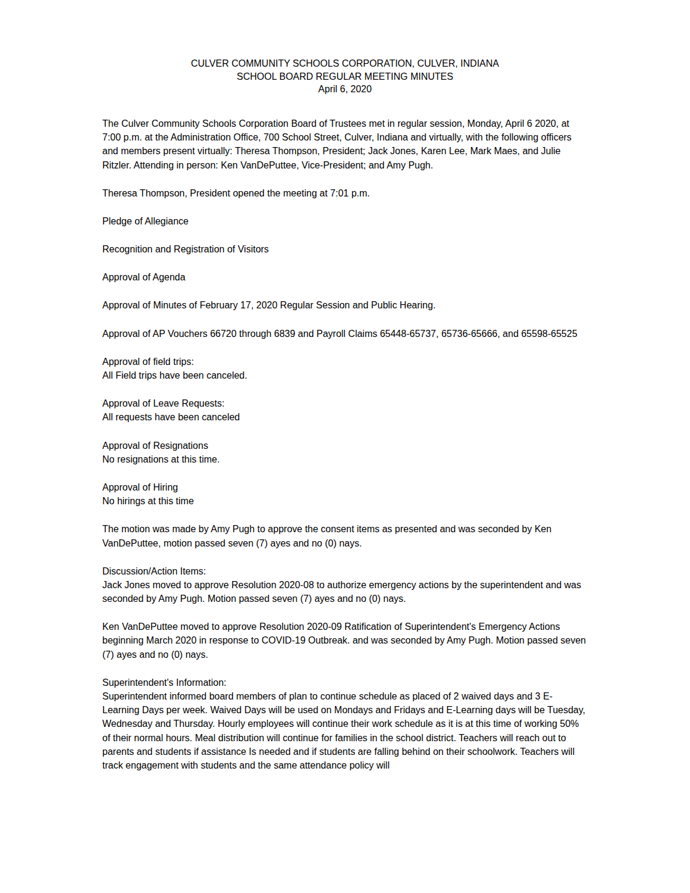CULVER COMMUNITY SCHOOLS CORPORATION, CULVER, INDIANA
SCHOOL BOARD REGULAR MEETING MINUTES
April 6, 2020
The Culver Community Schools Corporation Board of Trustees met in regular session, Monday, April 6 2020, at 7:00 p.m. at the Administration Office, 700 School Street, Culver, Indiana and virtually, with the following officers and members present virtually: Theresa Thompson, President; Jack Jones, Karen Lee, Mark Maes, and Julie Ritzler. Attending in person: Ken VanDePuttee, Vice-President; and Amy Pugh.
Theresa Thompson, President opened the meeting at 7:01 p.m.
Pledge of Allegiance
Recognition and Registration of Visitors
Approval of Agenda
Approval of Minutes of February 17, 2020 Regular Session and Public Hearing.
Approval of AP Vouchers 66720 through 6839 and Payroll Claims 65448-65737, 65736-65666, and 65598-65525
Approval of field trips:
All Field trips have been canceled.
Approval of Leave Requests:
All requests have been canceled
Approval of Resignations
No resignations at this time.
Approval of Hiring
No hirings at this time
The motion was made by Amy Pugh to approve the consent items as presented and was seconded by Ken VanDePuttee, motion passed seven (7) ayes and no (0) nays.
Discussion/Action Items:
Jack Jones moved to approve Resolution 2020-08 to authorize emergency actions by the superintendent and was seconded by Amy Pugh. Motion passed seven (7) ayes and no (0) nays.
Ken VanDePuttee moved to approve Resolution 2020-09 Ratification of Superintendent's Emergency Actions beginning March 2020 in response to COVID-19 Outbreak. and was seconded by Amy Pugh. Motion passed seven (7) ayes and no (0) nays.
Superintendent's Information:
Superintendent informed board members of plan to continue schedule as placed of 2 waived days and 3 E-Learning Days per week. Waived Days will be used on Mondays and Fridays and E-Learning days will be Tuesday, Wednesday and Thursday. Hourly employees will continue their work schedule as it is at this time of working 50% of their normal hours. Meal distribution will continue for families in the school district. Teachers will reach out to parents and students if assistance Is needed and if students are falling behind on their schoolwork. Teachers will track engagement with students and the same attendance policy will